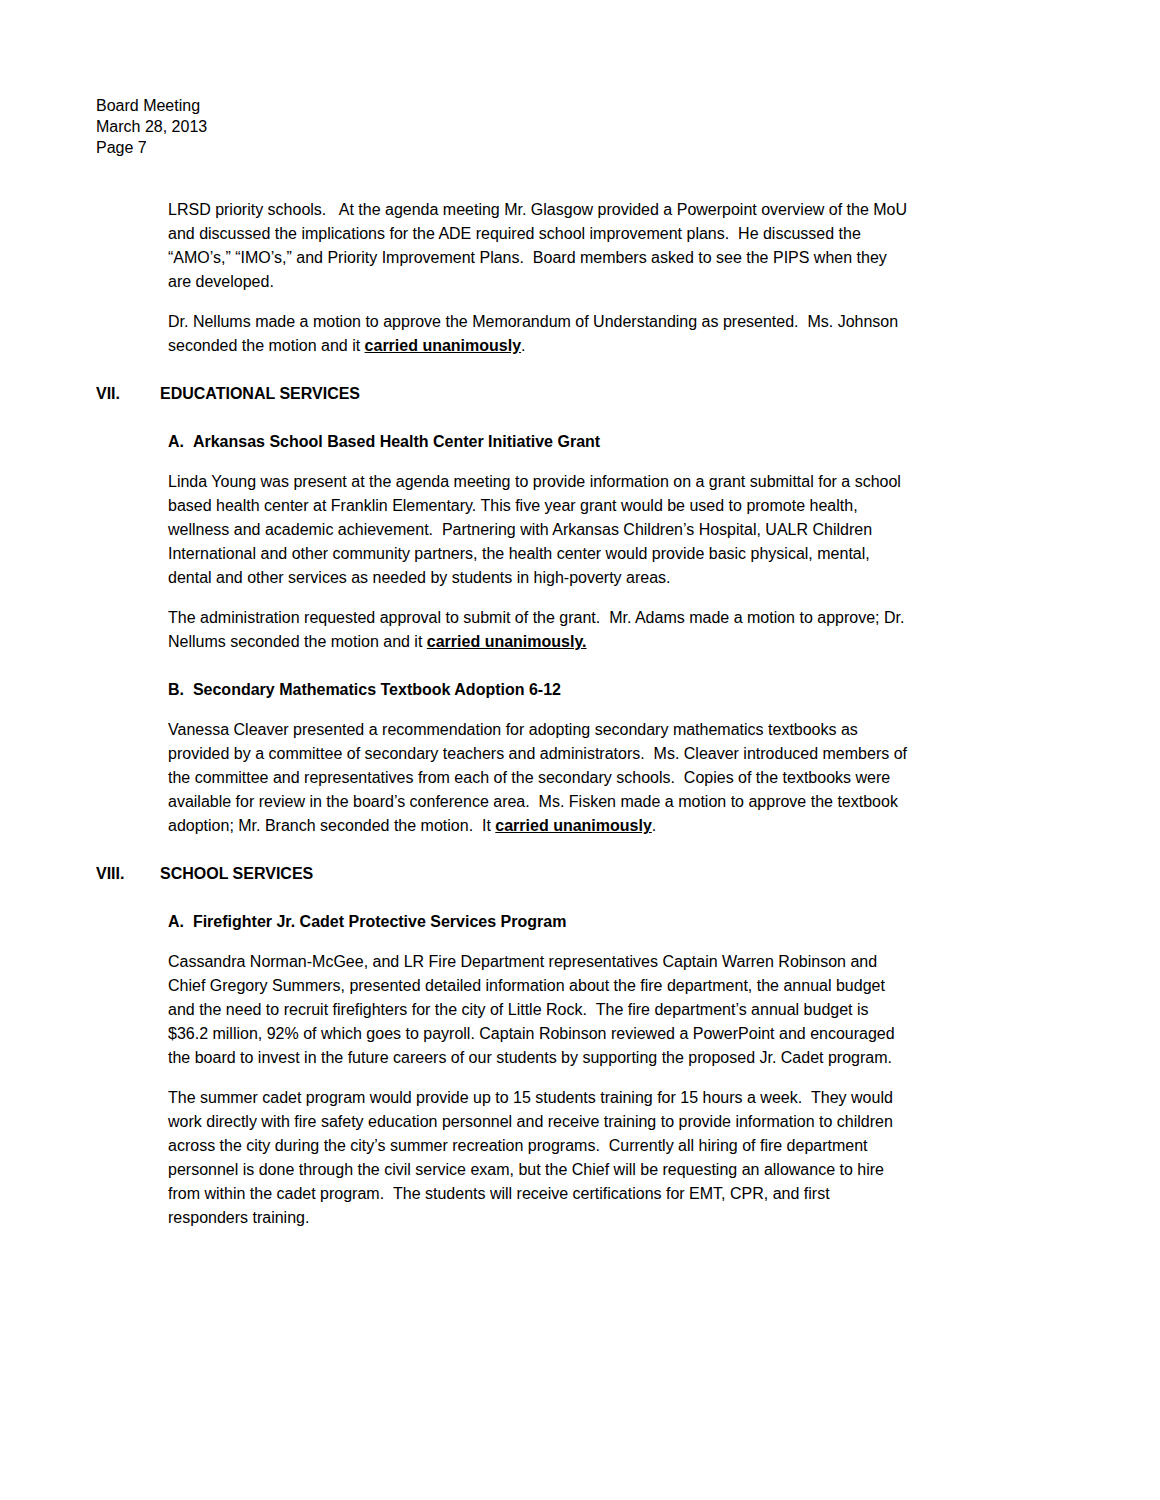Board Meeting
March 28, 2013
Page 7
LRSD priority schools. At the agenda meeting Mr. Glasgow provided a Powerpoint overview of the MoU and discussed the implications for the ADE required school improvement plans. He discussed the “AMO’s,” “IMO’s,” and Priority Improvement Plans. Board members asked to see the PIPS when they are developed.
Dr. Nellums made a motion to approve the Memorandum of Understanding as presented. Ms. Johnson seconded the motion and it carried unanimously.
VII. EDUCATIONAL SERVICES
A. Arkansas School Based Health Center Initiative Grant
Linda Young was present at the agenda meeting to provide information on a grant submittal for a school based health center at Franklin Elementary. This five year grant would be used to promote health, wellness and academic achievement. Partnering with Arkansas Children’s Hospital, UALR Children International and other community partners, the health center would provide basic physical, mental, dental and other services as needed by students in high-poverty areas.
The administration requested approval to submit of the grant. Mr. Adams made a motion to approve; Dr. Nellums seconded the motion and it carried unanimously.
B. Secondary Mathematics Textbook Adoption 6-12
Vanessa Cleaver presented a recommendation for adopting secondary mathematics textbooks as provided by a committee of secondary teachers and administrators. Ms. Cleaver introduced members of the committee and representatives from each of the secondary schools. Copies of the textbooks were available for review in the board’s conference area. Ms. Fisken made a motion to approve the textbook adoption; Mr. Branch seconded the motion. It carried unanimously.
VIII. SCHOOL SERVICES
A. Firefighter Jr. Cadet Protective Services Program
Cassandra Norman-McGee, and LR Fire Department representatives Captain Warren Robinson and Chief Gregory Summers, presented detailed information about the fire department, the annual budget and the need to recruit firefighters for the city of Little Rock. The fire department’s annual budget is $36.2 million, 92% of which goes to payroll. Captain Robinson reviewed a PowerPoint and encouraged the board to invest in the future careers of our students by supporting the proposed Jr. Cadet program.
The summer cadet program would provide up to 15 students training for 15 hours a week. They would work directly with fire safety education personnel and receive training to provide information to children across the city during the city’s summer recreation programs. Currently all hiring of fire department personnel is done through the civil service exam, but the Chief will be requesting an allowance to hire from within the cadet program. The students will receive certifications for EMT, CPR, and first responders training.